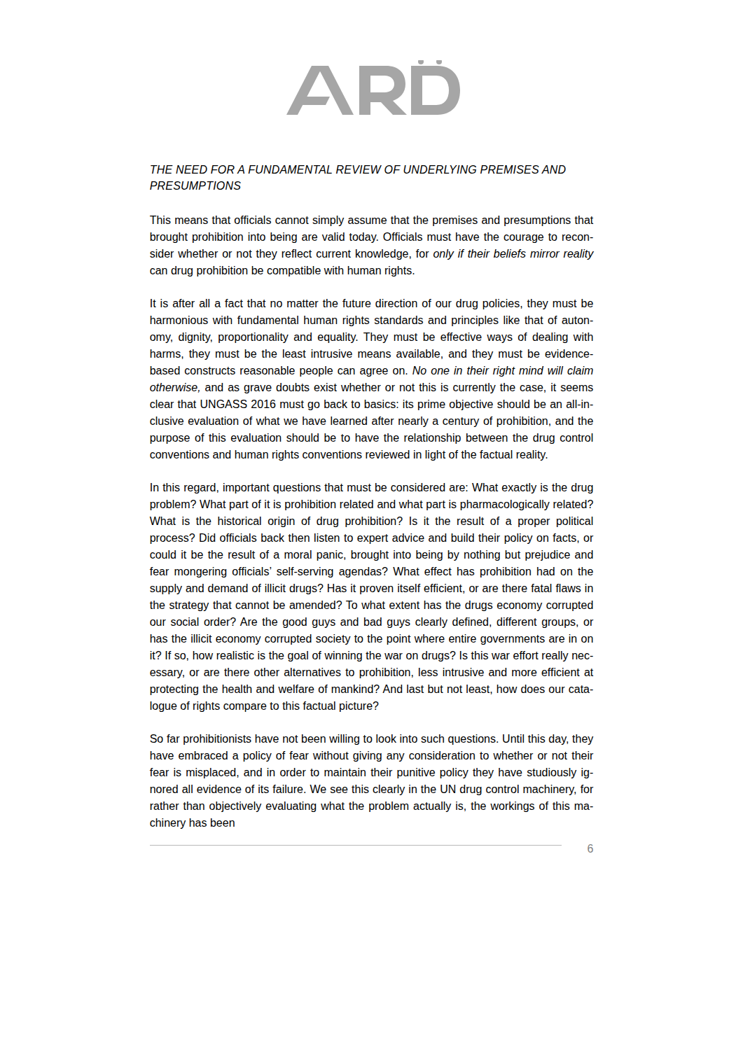The need for a fundamental review of underlying premises and presumptions
This means that officials cannot simply assume that the premises and presumptions that brought prohibition into being are valid today. Officials must have the courage to reconsider whether or not they reflect current knowledge, for only if their beliefs mirror reality can drug prohibition be compatible with human rights.
It is after all a fact that no matter the future direction of our drug policies, they must be harmonious with fundamental human rights standards and principles like that of autonomy, dignity, proportionality and equality. They must be effective ways of dealing with harms, they must be the least intrusive means available, and they must be evidence-based constructs reasonable people can agree on. No one in their right mind will claim otherwise, and as grave doubts exist whether or not this is currently the case, it seems clear that UNGASS 2016 must go back to basics: its prime objective should be an all-inclusive evaluation of what we have learned after nearly a century of prohibition, and the purpose of this evaluation should be to have the relationship between the drug control conventions and human rights conventions reviewed in light of the factual reality.
In this regard, important questions that must be considered are: What exactly is the drug problem? What part of it is prohibition related and what part is pharmacologically related? What is the historical origin of drug prohibition? Is it the result of a proper political process? Did officials back then listen to expert advice and build their policy on facts, or could it be the result of a moral panic, brought into being by nothing but prejudice and fear mongering officials’ self-serving agendas? What effect has prohibition had on the supply and demand of illicit drugs? Has it proven itself efficient, or are there fatal flaws in the strategy that cannot be amended? To what extent has the drugs economy corrupted our social order? Are the good guys and bad guys clearly defined, different groups, or has the illicit economy corrupted society to the point where entire governments are in on it? If so, how realistic is the goal of winning the war on drugs? Is this war effort really necessary, or are there other alternatives to prohibition, less intrusive and more efficient at protecting the health and welfare of mankind? And last but not least, how does our catalogue of rights compare to this factual picture?
So far prohibitionists have not been willing to look into such questions. Until this day, they have embraced a policy of fear without giving any consideration to whether or not their fear is misplaced, and in order to maintain their punitive policy they have studiously ignored all evidence of its failure. We see this clearly in the UN drug control machinery, for rather than objectively evaluating what the problem actually is, the workings of this machinery has been
6